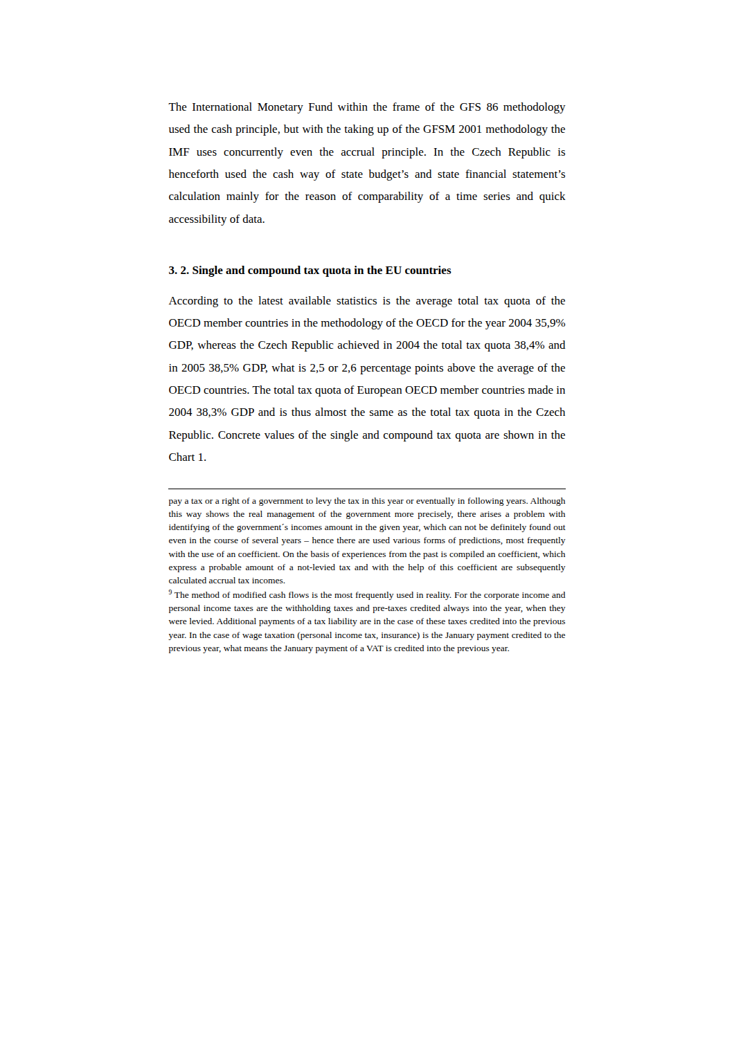The International Monetary Fund within the frame of the GFS 86 methodology used the cash principle, but with the taking up of the GFSM 2001 methodology the IMF uses concurrently even the accrual principle. In the Czech Republic is henceforth used the cash way of state budget’s and state financial statement’s calculation mainly for the reason of comparability of a time series and quick accessibility of data.
3. 2. Single and compound tax quota in the EU countries
According to the latest available statistics is the average total tax quota of the OECD member countries in the methodology of the OECD for the year 2004 35,9% GDP, whereas the Czech Republic achieved in 2004 the total tax quota 38,4% and in 2005 38,5% GDP, what is 2,5 or 2,6 percentage points above the average of the OECD countries. The total tax quota of European OECD member countries made in 2004 38,3% GDP and is thus almost the same as the total tax quota in the Czech Republic. Concrete values of the single and compound tax quota are shown in the Chart 1.
pay a tax or a right of a government to levy the tax in this year or eventually in following years. Although this way shows the real management of the government more precisely, there arises a problem with identifying of the government´s incomes amount in the given year, which can not be definitely found out even in the course of several years – hence there are used various forms of predictions, most frequently with the use of an coefficient. On the basis of experiences from the past is compiled an coefficient, which express a probable amount of a not-levied tax and with the help of this coefficient are subsequently calculated accrual tax incomes.
9 The method of modified cash flows is the most frequently used in reality. For the corporate income and personal income taxes are the withholding taxes and pre-taxes credited always into the year, when they were levied. Additional payments of a tax liability are in the case of these taxes credited into the previous year. In the case of wage taxation (personal income tax, insurance) is the January payment credited to the previous year, what means the January payment of a VAT is credited into the previous year.